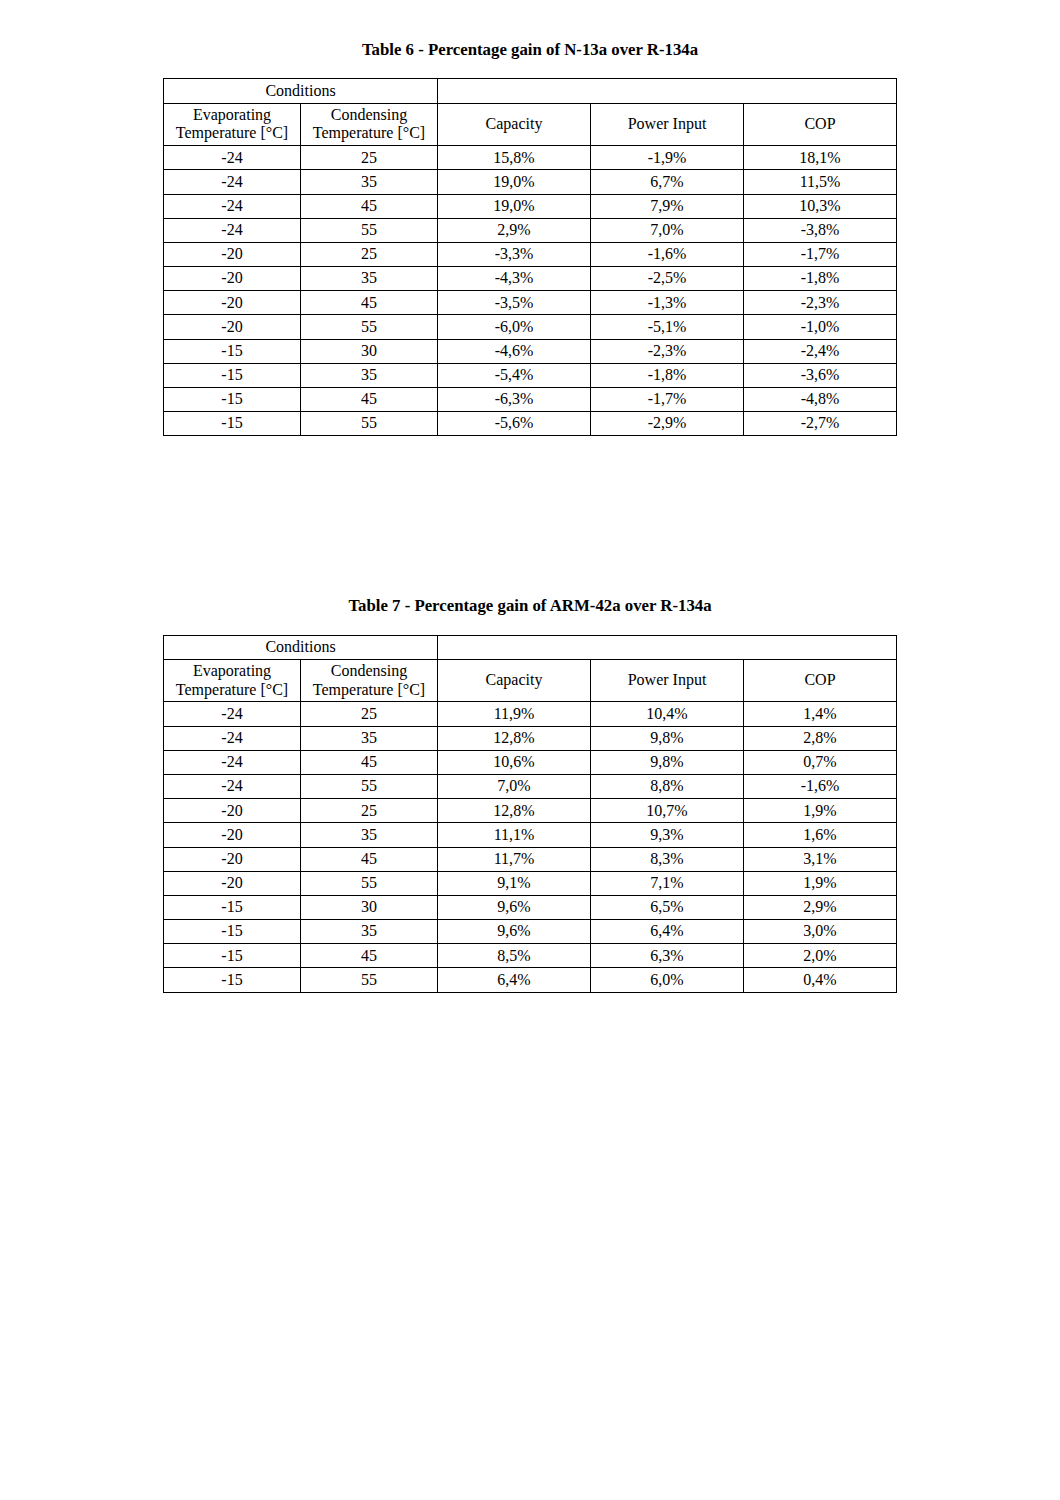Table 6 - Percentage gain of N-13a over R-134a
| Conditions | |
| --- | --- |
| Evaporating Temperature [°C] | Condensing Temperature [°C] | Capacity | Power Input | COP |
| -24 | 25 | 15,8% | -1,9% | 18,1% |
| -24 | 35 | 19,0% | 6,7% | 11,5% |
| -24 | 45 | 19,0% | 7,9% | 10,3% |
| -24 | 55 | 2,9% | 7,0% | -3,8% |
| -20 | 25 | -3,3% | -1,6% | -1,7% |
| -20 | 35 | -4,3% | -2,5% | -1,8% |
| -20 | 45 | -3,5% | -1,3% | -2,3% |
| -20 | 55 | -6,0% | -5,1% | -1,0% |
| -15 | 30 | -4,6% | -2,3% | -2,4% |
| -15 | 35 | -5,4% | -1,8% | -3,6% |
| -15 | 45 | -6,3% | -1,7% | -4,8% |
| -15 | 55 | -5,6% | -2,9% | -2,7% |
Table 7 - Percentage gain of ARM-42a over R-134a
| Conditions | |
| --- | --- |
| Evaporating Temperature [°C] | Condensing Temperature [°C] | Capacity | Power Input | COP |
| -24 | 25 | 11,9% | 10,4% | 1,4% |
| -24 | 35 | 12,8% | 9,8% | 2,8% |
| -24 | 45 | 10,6% | 9,8% | 0,7% |
| -24 | 55 | 7,0% | 8,8% | -1,6% |
| -20 | 25 | 12,8% | 10,7% | 1,9% |
| -20 | 35 | 11,1% | 9,3% | 1,6% |
| -20 | 45 | 11,7% | 8,3% | 3,1% |
| -20 | 55 | 9,1% | 7,1% | 1,9% |
| -15 | 30 | 9,6% | 6,5% | 2,9% |
| -15 | 35 | 9,6% | 6,4% | 3,0% |
| -15 | 45 | 8,5% | 6,3% | 2,0% |
| -15 | 55 | 6,4% | 6,0% | 0,4% |